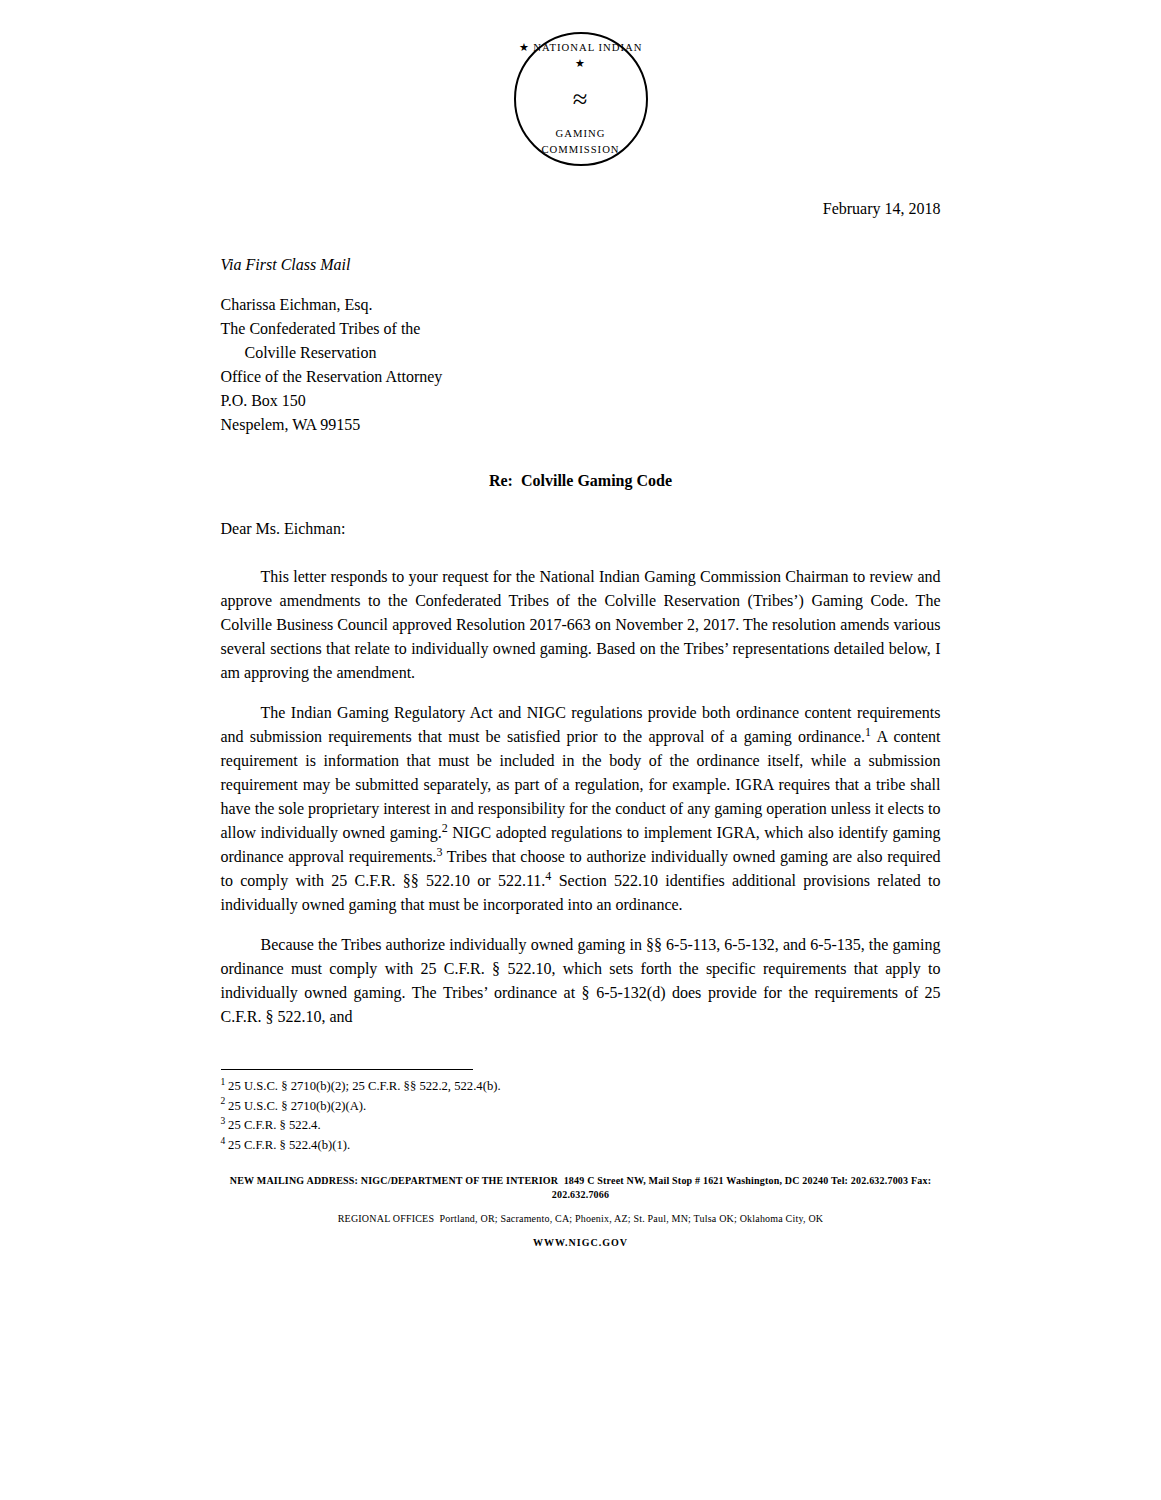★ NATIONAL INDIAN ★ ≈ GAMING COMMISSION
February 14, 2018
Via First Class Mail
Charissa Eichman, Esq.
The Confederated Tribes of the
Colville Reservation
Office of the Reservation Attorney
P.O. Box 150
Nespelem, WA 99155
Re: Colville Gaming Code
Dear Ms. Eichman:
This letter responds to your request for the National Indian Gaming Commission Chairman to review and approve amendments to the Confederated Tribes of the Colville Reservation (Tribes’) Gaming Code. The Colville Business Council approved Resolution 2017-663 on November 2, 2017. The resolution amends various several sections that relate to individually owned gaming. Based on the Tribes’ representations detailed below, I am approving the amendment.
The Indian Gaming Regulatory Act and NIGC regulations provide both ordinance content requirements and submission requirements that must be satisfied prior to the approval of a gaming ordinance.1 A content requirement is information that must be included in the body of the ordinance itself, while a submission requirement may be submitted separately, as part of a regulation, for example. IGRA requires that a tribe shall have the sole proprietary interest in and responsibility for the conduct of any gaming operation unless it elects to allow individually owned gaming.2 NIGC adopted regulations to implement IGRA, which also identify gaming ordinance approval requirements.3 Tribes that choose to authorize individually owned gaming are also required to comply with 25 C.F.R. §§ 522.10 or 522.11.4 Section 522.10 identifies additional provisions related to individually owned gaming that must be incorporated into an ordinance.
Because the Tribes authorize individually owned gaming in §§ 6-5-113, 6-5-132, and 6-5-135, the gaming ordinance must comply with 25 C.F.R. § 522.10, which sets forth the specific requirements that apply to individually owned gaming. The Tribes’ ordinance at § 6-5-132(d) does provide for the requirements of 25 C.F.R. § 522.10, and
125 U.S.C. § 2710(b)(2); 25 C.F.R. §§ 522.2, 522.4(b).
225 U.S.C. § 2710(b)(2)(A).
325 C.F.R. § 522.4.
425 C.F.R. § 522.4(b)(1).
NEW MAILING ADDRESS: NIGC/DEPARTMENT OF THE INTERIOR 1849 C Street NW, Mail Stop # 1621 Washington, DC 20240 Tel: 202.632.7003 Fax: 202.632.7066
REGIONAL OFFICES Portland, OR; Sacramento, CA; Phoenix, AZ; St. Paul, MN; Tulsa OK; Oklahoma City, OK
WWW.NIGC.GOV